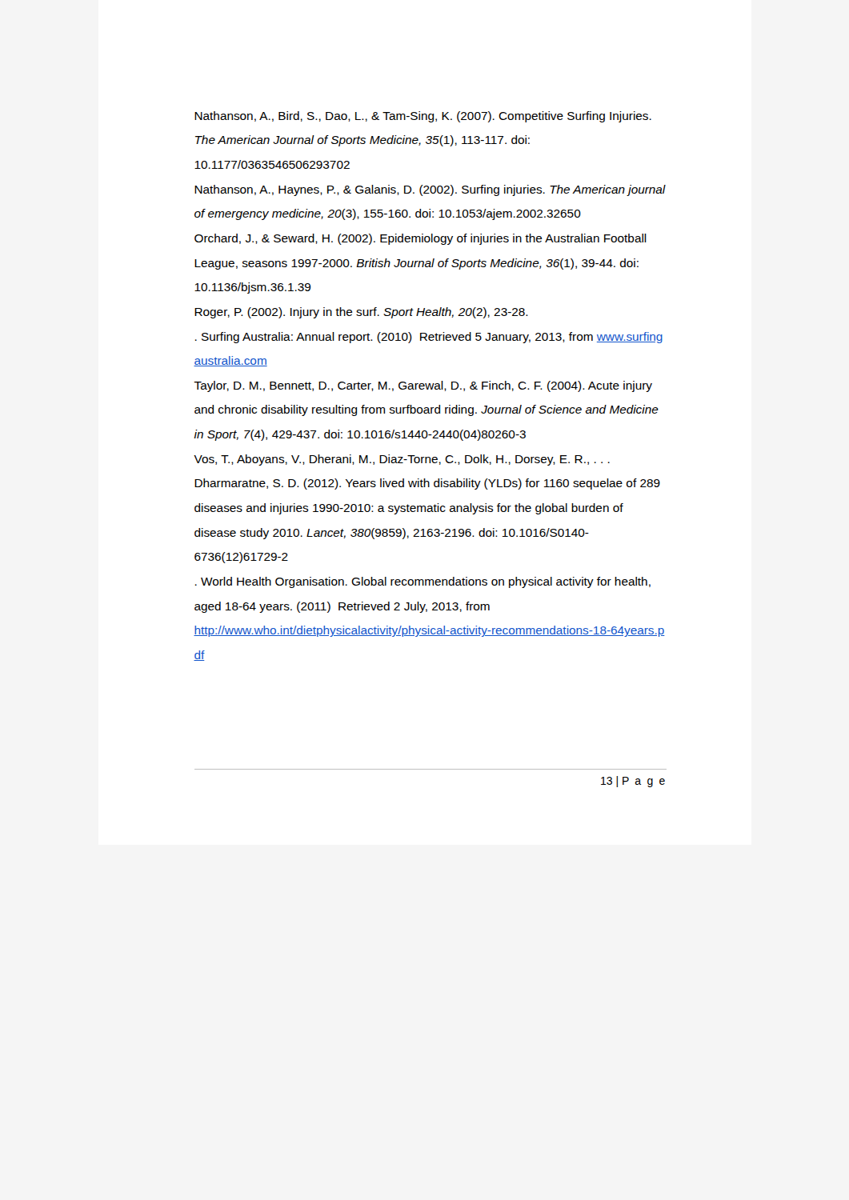Nathanson, A., Bird, S., Dao, L., & Tam-Sing, K. (2007). Competitive Surfing Injuries. The American Journal of Sports Medicine, 35(1), 113-117. doi: 10.1177/0363546506293702
Nathanson, A., Haynes, P., & Galanis, D. (2002). Surfing injuries. The American journal of emergency medicine, 20(3), 155-160. doi: 10.1053/ajem.2002.32650
Orchard, J., & Seward, H. (2002). Epidemiology of injuries in the Australian Football League, seasons 1997-2000. British Journal of Sports Medicine, 36(1), 39-44. doi: 10.1136/bjsm.36.1.39
Roger, P. (2002). Injury in the surf. Sport Health, 20(2), 23-28.
. Surfing Australia: Annual report. (2010) Retrieved 5 January, 2013, from www.surfingaustralia.com
Taylor, D. M., Bennett, D., Carter, M., Garewal, D., & Finch, C. F. (2004). Acute injury and chronic disability resulting from surfboard riding. Journal of Science and Medicine in Sport, 7(4), 429-437. doi: 10.1016/s1440-2440(04)80260-3
Vos, T., Aboyans, V., Dherani, M., Diaz-Torne, C., Dolk, H., Dorsey, E. R., . . . Dharmaratne, S. D. (2012). Years lived with disability (YLDs) for 1160 sequelae of 289 diseases and injuries 1990-2010: a systematic analysis for the global burden of disease study 2010. Lancet, 380(9859), 2163-2196. doi: 10.1016/S0140-6736(12)61729-2
. World Health Organisation. Global recommendations on physical activity for health, aged 18-64 years. (2011) Retrieved 2 July, 2013, from
http://www.who.int/dietphysicalactivity/physical-activity-recommendations-18-64years.pdf
13 | P a g e